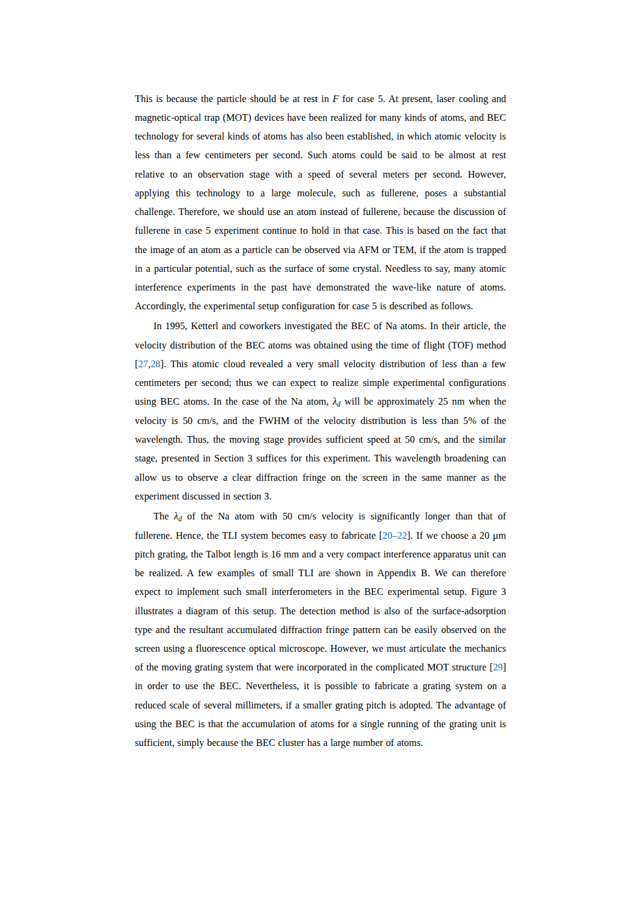This is because the particle should be at rest in F for case 5. At present, laser cooling and magnetic-optical trap (MOT) devices have been realized for many kinds of atoms, and BEC technology for several kinds of atoms has also been established, in which atomic velocity is less than a few centimeters per second. Such atoms could be said to be almost at rest relative to an observation stage with a speed of several meters per second. However, applying this technology to a large molecule, such as fullerene, poses a substantial challenge. Therefore, we should use an atom instead of fullerene, because the discussion of fullerene in case 5 experiment continue to hold in that case. This is based on the fact that the image of an atom as a particle can be observed via AFM or TEM, if the atom is trapped in a particular potential, such as the surface of some crystal. Needless to say, many atomic interference experiments in the past have demonstrated the wave-like nature of atoms. Accordingly, the experimental setup configuration for case 5 is described as follows.
In 1995, Ketterl and coworkers investigated the BEC of Na atoms. In their article, the velocity distribution of the BEC atoms was obtained using the time of flight (TOF) method [27,28]. This atomic cloud revealed a very small velocity distribution of less than a few centimeters per second; thus we can expect to realize simple experimental configurations using BEC atoms. In the case of the Na atom, λd will be approximately 25 nm when the velocity is 50 cm/s, and the FWHM of the velocity distribution is less than 5% of the wavelength. Thus, the moving stage provides sufficient speed at 50 cm/s, and the similar stage, presented in Section 3 suffices for this experiment. This wavelength broadening can allow us to observe a clear diffraction fringe on the screen in the same manner as the experiment discussed in section 3.
The λd of the Na atom with 50 cm/s velocity is significantly longer than that of fullerene. Hence, the TLI system becomes easy to fabricate [20–22]. If we choose a 20 µm pitch grating, the Talbot length is 16 mm and a very compact interference apparatus unit can be realized. A few examples of small TLI are shown in Appendix B. We can therefore expect to implement such small interferometers in the BEC experimental setup. Figure 3 illustrates a diagram of this setup. The detection method is also of the surface-adsorption type and the resultant accumulated diffraction fringe pattern can be easily observed on the screen using a fluorescence optical microscope. However, we must articulate the mechanics of the moving grating system that were incorporated in the complicated MOT structure [29] in order to use the BEC. Nevertheless, it is possible to fabricate a grating system on a reduced scale of several millimeters, if a smaller grating pitch is adopted. The advantage of using the BEC is that the accumulation of atoms for a single running of the grating unit is sufficient, simply because the BEC cluster has a large number of atoms.